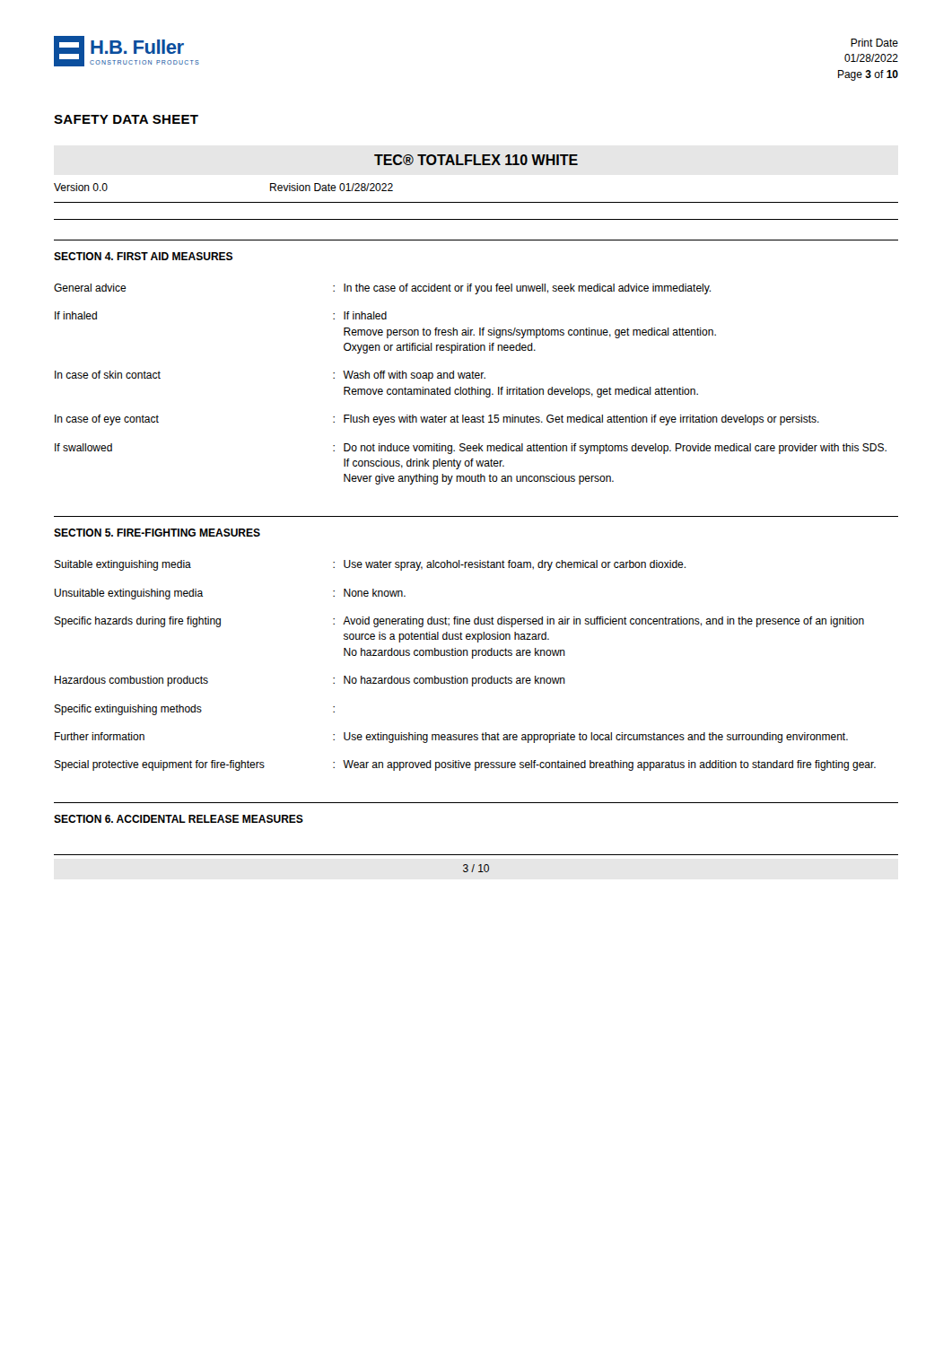H.B. Fuller
CONSTRUCTION PRODUCTS
Print Date
01/28/2022
Page 3 of 10
SAFETY DATA SHEET
TEC® TOTALFLEX 110 WHITE
Version 0.0 Revision Date 01/28/2022
SECTION 4. FIRST AID MEASURES
| General advice | : | In the case of accident or if you feel unwell, seek medical advice immediately. |
| If inhaled | : | If inhaled Remove person to fresh air. If signs/symptoms continue, get medical attention. Oxygen or artificial respiration if needed. |
| In case of skin contact | : | Wash off with soap and water. Remove contaminated clothing. If irritation develops, get medical attention. |
| In case of eye contact | : | Flush eyes with water at least 15 minutes. Get medical attention if eye irritation develops or persists. |
| If swallowed | : | Do not induce vomiting. Seek medical attention if symptoms develop. Provide medical care provider with this SDS. If conscious, drink plenty of water. Never give anything by mouth to an unconscious person. |
SECTION 5. FIRE-FIGHTING MEASURES
| Suitable extinguishing media | : | Use water spray, alcohol-resistant foam, dry chemical or carbon dioxide. |
| Unsuitable extinguishing media | : | None known. |
| Specific hazards during fire fighting | : | Avoid generating dust; fine dust dispersed in air in sufficient concentrations, and in the presence of an ignition source is a potential dust explosion hazard. No hazardous combustion products are known |
| Hazardous combustion products | : | No hazardous combustion products are known |
| Specific extinguishing methods | : | |
| Further information | : | Use extinguishing measures that are appropriate to local circumstances and the surrounding environment. |
| Special protective equipment for fire-fighters | : | Wear an approved positive pressure self-contained breathing apparatus in addition to standard fire fighting gear. |
SECTION 6. ACCIDENTAL RELEASE MEASURES
3 / 10